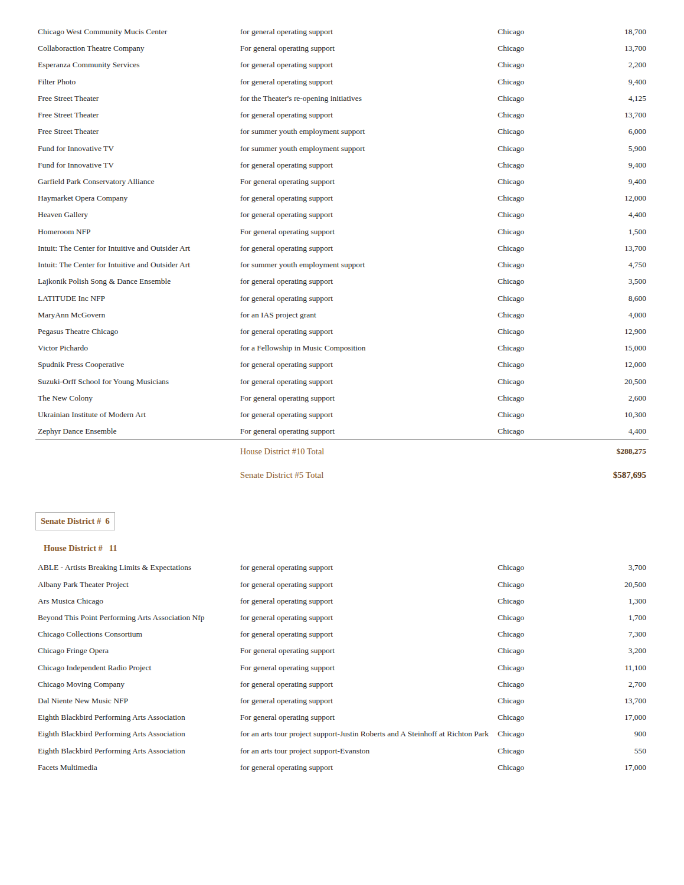| Chicago West Community Mucis Center | for general operating support | Chicago | 18,700 |
| Collaboraction Theatre Company | For general operating support | Chicago | 13,700 |
| Esperanza Community Services | for general operating support | Chicago | 2,200 |
| Filter Photo | for general operating support | Chicago | 9,400 |
| Free Street Theater | for the Theater's re-opening initiatives | Chicago | 4,125 |
| Free Street Theater | for general operating support | Chicago | 13,700 |
| Free Street Theater | for summer youth employment support | Chicago | 6,000 |
| Fund for Innovative TV | for summer youth employment support | Chicago | 5,900 |
| Fund for Innovative TV | for general operating support | Chicago | 9,400 |
| Garfield Park Conservatory Alliance | For general operating support | Chicago | 9,400 |
| Haymarket Opera Company | for general operating support | Chicago | 12,000 |
| Heaven Gallery | for general operating support | Chicago | 4,400 |
| Homeroom NFP | For general operating support | Chicago | 1,500 |
| Intuit: The Center for Intuitive and Outsider Art | for general operating support | Chicago | 13,700 |
| Intuit: The Center for Intuitive and Outsider Art | for summer youth employment support | Chicago | 4,750 |
| Lajkonik Polish Song & Dance Ensemble | for general operating support | Chicago | 3,500 |
| LATITUDE Inc NFP | for general operating support | Chicago | 8,600 |
| MaryAnn McGovern | for an IAS project grant | Chicago | 4,000 |
| Pegasus Theatre Chicago | for general operating support | Chicago | 12,900 |
| Victor Pichardo | for a Fellowship in Music Composition | Chicago | 15,000 |
| Spudnik Press Cooperative | for general operating support | Chicago | 12,000 |
| Suzuki-Orff School for Young Musicians | for general operating support | Chicago | 20,500 |
| The New Colony | For general operating support | Chicago | 2,600 |
| Ukrainian Institute of Modern Art | for general operating support | Chicago | 10,300 |
| Zephyr Dance Ensemble | For general operating support | Chicago | 4,400 |
| | House District #10 Total | | $288,275 |
| | Senate District #5 Total | | $587,695 |
Senate District # 6
House District # 11
| ABLE - Artists Breaking Limits & Expectations | for general operating support | Chicago | 3,700 |
| Albany Park Theater Project | for general operating support | Chicago | 20,500 |
| Ars Musica Chicago | for general operating support | Chicago | 1,300 |
| Beyond This Point Performing Arts Association Nfp | for general operating support | Chicago | 1,700 |
| Chicago Collections Consortium | for general operating support | Chicago | 7,300 |
| Chicago Fringe Opera | For general operating support | Chicago | 3,200 |
| Chicago Independent Radio Project | For general operating support | Chicago | 11,100 |
| Chicago Moving Company | for general operating support | Chicago | 2,700 |
| Dal Niente New Music NFP | for general operating support | Chicago | 13,700 |
| Eighth Blackbird Performing Arts Association | For general operating support | Chicago | 17,000 |
| Eighth Blackbird Performing Arts Association | for an arts tour project support-Justin Roberts and A Steinhoff at Richton Park | Chicago | 900 |
| Eighth Blackbird Performing Arts Association | for an arts tour project support-Evanston | Chicago | 550 |
| Facets Multimedia | for general operating support | Chicago | 17,000 |